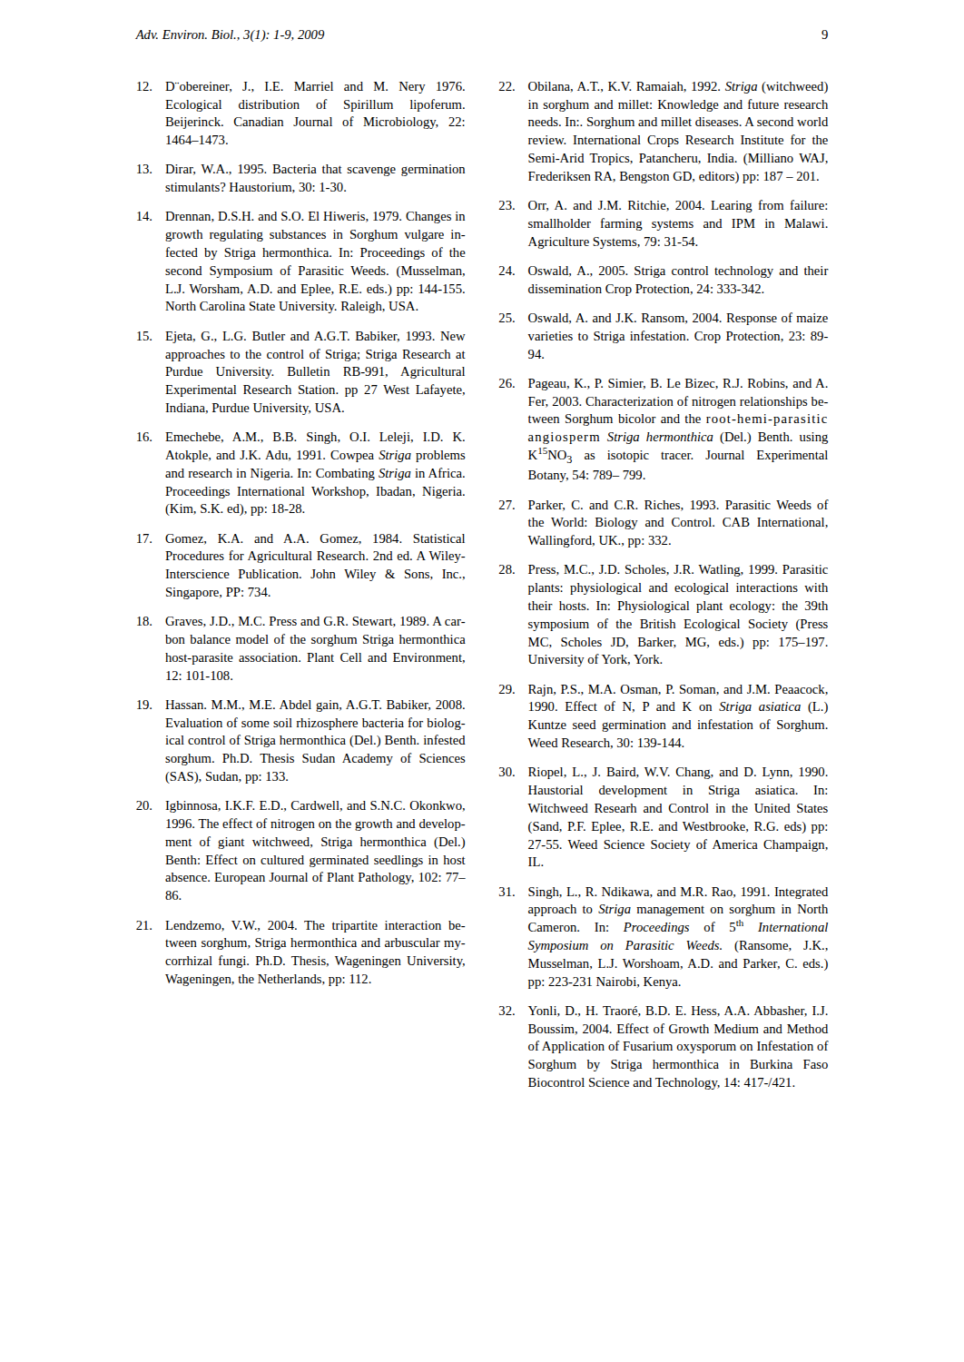Adv. Environ. Biol., 3(1): 1-9, 2009 9
D¨obereiner, J., I.E. Marriel and M. Nery 1976. Ecological distribution of Spirillum lipoferum. Beijerinck. Canadian Journal of Microbiology, 22: 1464–1473.
Dirar, W.A., 1995. Bacteria that scavenge germination stimulants? Haustorium, 30: 1-30.
Drennan, D.S.H. and S.O. El Hiweris, 1979. Changes in growth regulating substances in Sorghum vulgare infected by Striga hermonthica. In: Proceedings of the second Symposium of Parasitic Weeds. (Musselman, L.J. Worsham, A.D. and Eplee, R.E. eds.) pp: 144-155. North Carolina State University. Raleigh, USA.
Ejeta, G., L.G. Butler and A.G.T. Babiker, 1993. New approaches to the control of Striga; Striga Research at Purdue University. Bulletin RB-991, Agricultural Experimental Research Station. pp 27 West Lafayete, Indiana, Purdue University, USA.
Emechebe, A.M., B.B. Singh, O.I. Leleji, I.D. K. Atokple, and J.K. Adu, 1991. Cowpea Striga problems and research in Nigeria. In: Combating Striga in Africa. Proceedings International Workshop, Ibadan, Nigeria. (Kim, S.K. ed), pp: 18-28.
Gomez, K.A. and A.A. Gomez, 1984. Statistical Procedures for Agricultural Research. 2nd ed. A Wiley-Interscience Publication. John Wiley & Sons, Inc., Singapore, PP: 734.
Graves, J.D., M.C. Press and G.R. Stewart, 1989. A carbon balance model of the sorghum Striga hermonthica host-parasite association. Plant Cell and Environment, 12: 101-108.
Hassan. M.M., M.E. Abdel gain, A.G.T. Babiker, 2008. Evaluation of some soil rhizosphere bacteria for biological control of Striga hermonthica (Del.) Benth. infested sorghum. Ph.D. Thesis Sudan Academy of Sciences (SAS), Sudan, pp: 133.
Igbinnosa, I.K.F. E.D., Cardwell, and S.N.C. Okonkwo, 1996. The effect of nitrogen on the growth and development of giant witchweed, Striga hermonthica (Del.) Benth: Effect on cultured germinated seedlings in host absence. European Journal of Plant Pathology, 102: 77–86.
Lendzemo, V.W., 2004. The tripartite interaction between sorghum, Striga hermonthica and arbuscular mycorrhizal fungi. Ph.D. Thesis, Wageningen University, Wageningen, the Netherlands, pp: 112.
Obilana, A.T., K.V. Ramaiah, 1992. Striga (witchweed) in sorghum and millet: Knowledge and future research needs. In:. Sorghum and millet diseases. A second world review. International Crops Research Institute for the Semi-Arid Tropics, Patancheru, India. (Milliano WAJ, Frederiksen RA, Bengston GD, editors) pp: 187 – 201.
Orr, A. and J.M. Ritchie, 2004. Learing from failure: smallholder farming systems and IPM in Malawi. Agriculture Systems, 79: 31-54.
Oswald, A., 2005. Striga control technology and their dissemination Crop Protection, 24: 333-342.
Oswald, A. and J.K. Ransom, 2004. Response of maize varieties to Striga infestation. Crop Protection, 23: 89-94.
Pageau, K., P. Simier, B. Le Bizec, R.J. Robins, and A. Fer, 2003. Characterization of nitrogen relationships between Sorghum bicolor and the root-hemi-parasitic angiosperm Striga hermonthica (Del.) Benth. using K15NO3 as isotopic tracer. Journal Experimental Botany, 54: 789– 799.
Parker, C. and C.R. Riches, 1993. Parasitic Weeds of the World: Biology and Control. CAB International, Wallingford, UK., pp: 332.
Press, M.C., J.D. Scholes, J.R. Watling, 1999. Parasitic plants: physiological and ecological interactions with their hosts. In: Physiological plant ecology: the 39th symposium of the British Ecological Society (Press MC, Scholes JD, Barker, MG, eds.) pp: 175–197. University of York, York.
Rajn, P.S., M.A. Osman, P. Soman, and J.M. Peaacock, 1990. Effect of N, P and K on Striga asiatica (L.) Kuntze seed germination and infestation of Sorghum. Weed Research, 30: 139-144.
Riopel, L., J. Baird, W.V. Chang, and D. Lynn, 1990. Haustorial development in Striga asiatica. In: Witchweed Researh and Control in the United States (Sand, P.F. Eplee, R.E. and Westbrooke, R.G. eds) pp: 27-55. Weed Science Society of America Champaign, IL.
Singh, L., R. Ndikawa, and M.R. Rao, 1991. Integrated approach to Striga management on sorghum in North Cameron. In: Proceedings of 5th International Symposium on Parasitic Weeds. (Ransome, J.K., Musselman, L.J. Worshoam, A.D. and Parker, C. eds.) pp: 223-231 Nairobi, Kenya.
Yonli, D., H. Traoré, B.D. E. Hess, A.A. Abbasher, I.J. Boussim, 2004. Effect of Growth Medium and Method of Application of Fusarium oxysporum on Infestation of Sorghum by Striga hermonthica in Burkina Faso Biocontrol Science and Technology, 14: 417-/421.